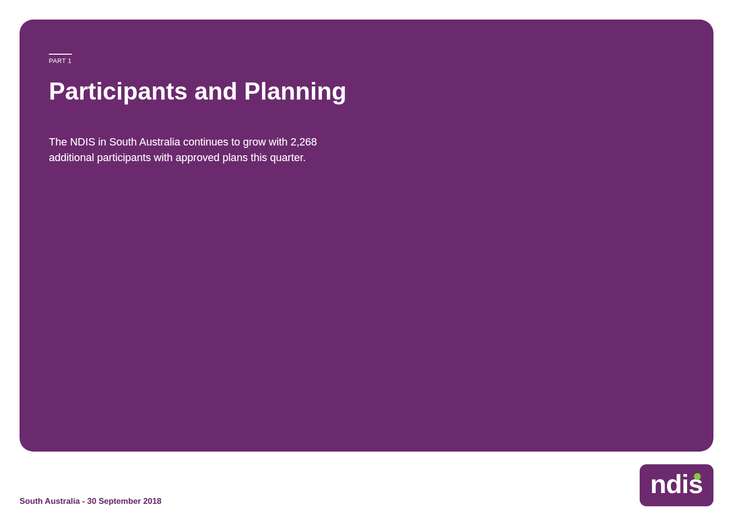Part 1
Participants and Planning
The NDIS in South Australia continues to grow with 2,268 additional participants with approved plans this quarter.
South Australia - 30 September 2018
ndis